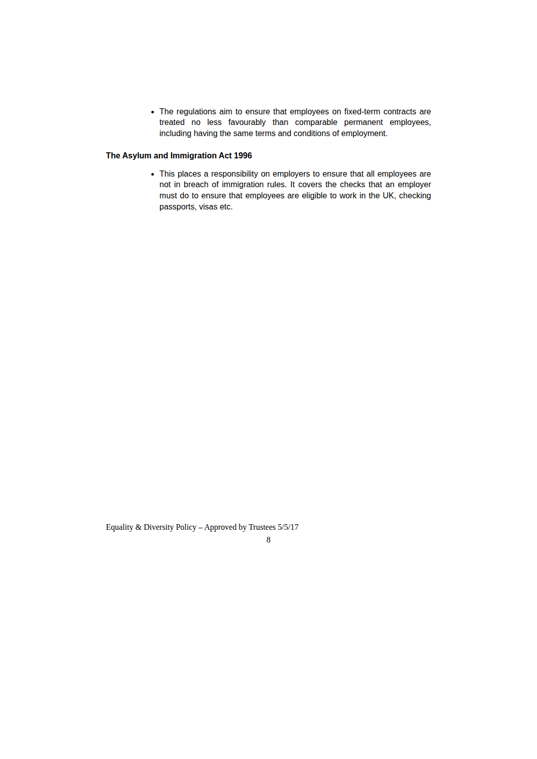The regulations aim to ensure that employees on fixed-term contracts are treated no less favourably than comparable permanent employees, including having the same terms and conditions of employment.
The Asylum and Immigration Act 1996
This places a responsibility on employers to ensure that all employees are not in breach of immigration rules. It covers the checks that an employer must do to ensure that employees are eligible to work in the UK, checking passports, visas etc.
Equality & Diversity Policy – Approved by Trustees 5/5/17
8